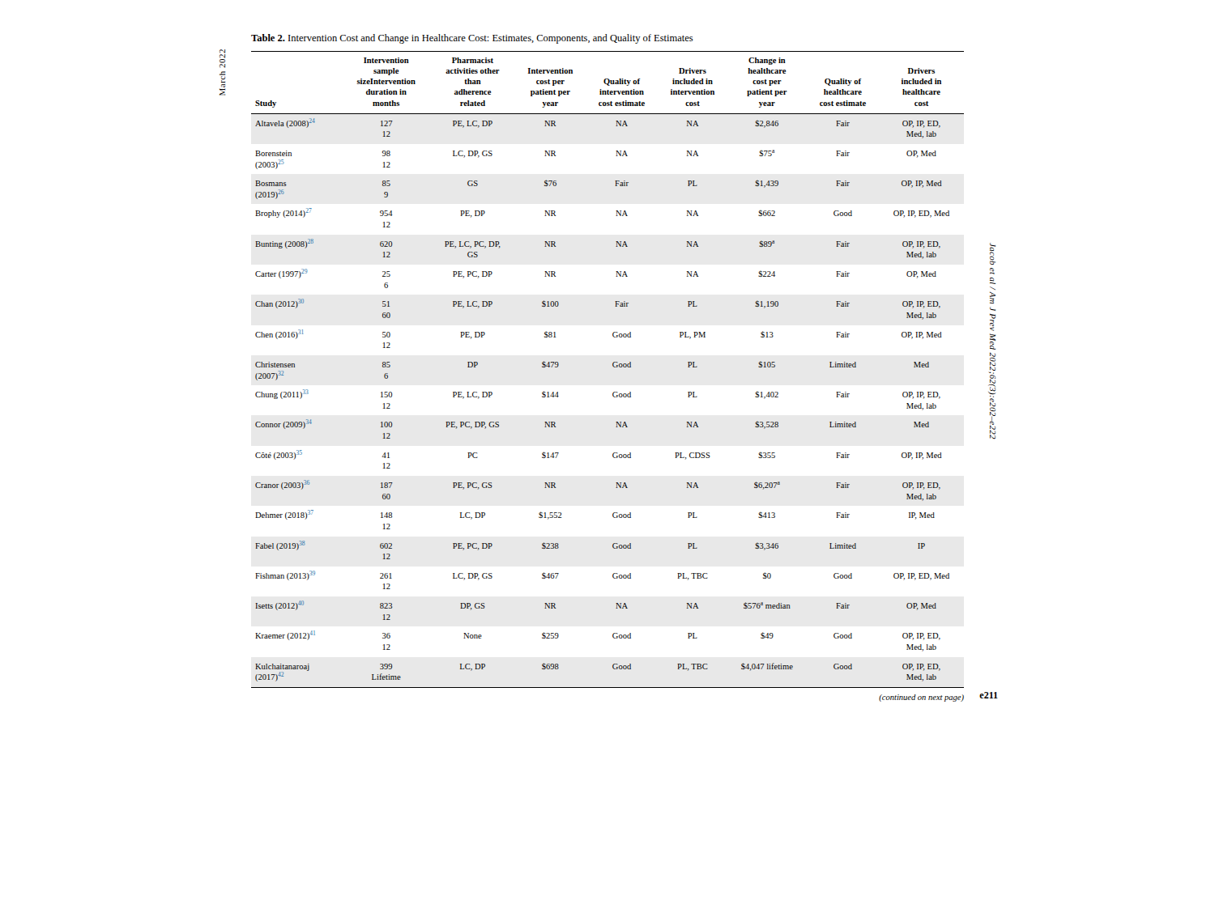March 2022
Jacob et al / Am J Prev Med 2022;62(3):e202–e222
e211
Table 2. Intervention Cost and Change in Healthcare Cost: Estimates, Components, and Quality of Estimates
| Study | Intervention sample sizeIntervention duration in months | Pharmacist activities other than adherence related | Intervention cost per patient per year | Quality of intervention cost estimate | Drivers included in intervention cost | Change in healthcare cost per patient per year | Quality of healthcare cost estimate | Drivers included in healthcare cost |
| --- | --- | --- | --- | --- | --- | --- | --- | --- |
| Altavela (2008) 24 | 127 12 | PE, LC, DP | NR | NA | NA | $2,846 | Fair | OP, IP, ED, Med, lab |
| Borenstein (2003) 25 | 98 12 | LC, DP, GS | NR | NA | NA | $75 a | Fair | OP, Med |
| Bosmans (2019) 26 | 85 9 | GS | $76 | Fair | PL | $1,439 | Fair | OP, IP, Med |
| Brophy (2014) 27 | 954 12 | PE, DP | NR | NA | NA | $662 | Good | OP, IP, ED, Med |
| Bunting (2008) 28 | 620 12 | PE, LC, PC, DP, GS | NR | NA | NA | $89 a | Fair | OP, IP, ED, Med, lab |
| Carter (1997) 29 | 25 6 | PE, PC, DP | NR | NA | NA | $224 | Fair | OP, Med |
| Chan (2012) 30 | 51 60 | PE, LC, DP | $100 | Fair | PL | $1,190 | Fair | OP, IP, ED, Med, lab |
| Chen (2016) 31 | 50 12 | PE, DP | $81 | Good | PL, PM | $13 | Fair | OP, IP, Med |
| Christensen (2007) 32 | 85 6 | DP | $479 | Good | PL | $105 | Limited | Med |
| Chung (2011) 33 | 150 12 | PE, LC, DP | $144 | Good | PL | $1,402 | Fair | OP, IP, ED, Med, lab |
| Connor (2009) 34 | 100 12 | PE, PC, DP, GS | NR | NA | NA | $3,528 | Limited | Med |
| Côté (2003) 35 | 41 12 | PC | $147 | Good | PL, CDSS | $355 | Fair | OP, IP, Med |
| Cranor (2003) 36 | 187 60 | PE, PC, GS | NR | NA | NA | $6,207 a | Fair | OP, IP, ED, Med, lab |
| Dehmer (2018) 37 | 148 12 | LC, DP | $1,552 | Good | PL | $413 | Fair | IP, Med |
| Fabel (2019) 38 | 602 12 | PE, PC, DP | $238 | Good | PL | $3,346 | Limited | IP |
| Fishman (2013) 39 | 261 12 | LC, DP, GS | $467 | Good | PL, TBC | $0 | Good | OP, IP, ED, Med |
| Isetts (2012) 40 | 823 12 | DP, GS | NR | NA | NA | $576 a median | Fair | OP, Med |
| Kraemer (2012) 41 | 36 12 | None | $259 | Good | PL | $49 | Good | OP, IP, ED, Med, lab |
| Kulchaitanaroaj (2017) 42 | 399 Lifetime | LC, DP | $698 | Good | PL, TBC | $4,047 lifetime | Good | OP, IP, ED, Med, lab |
(continued on next page)